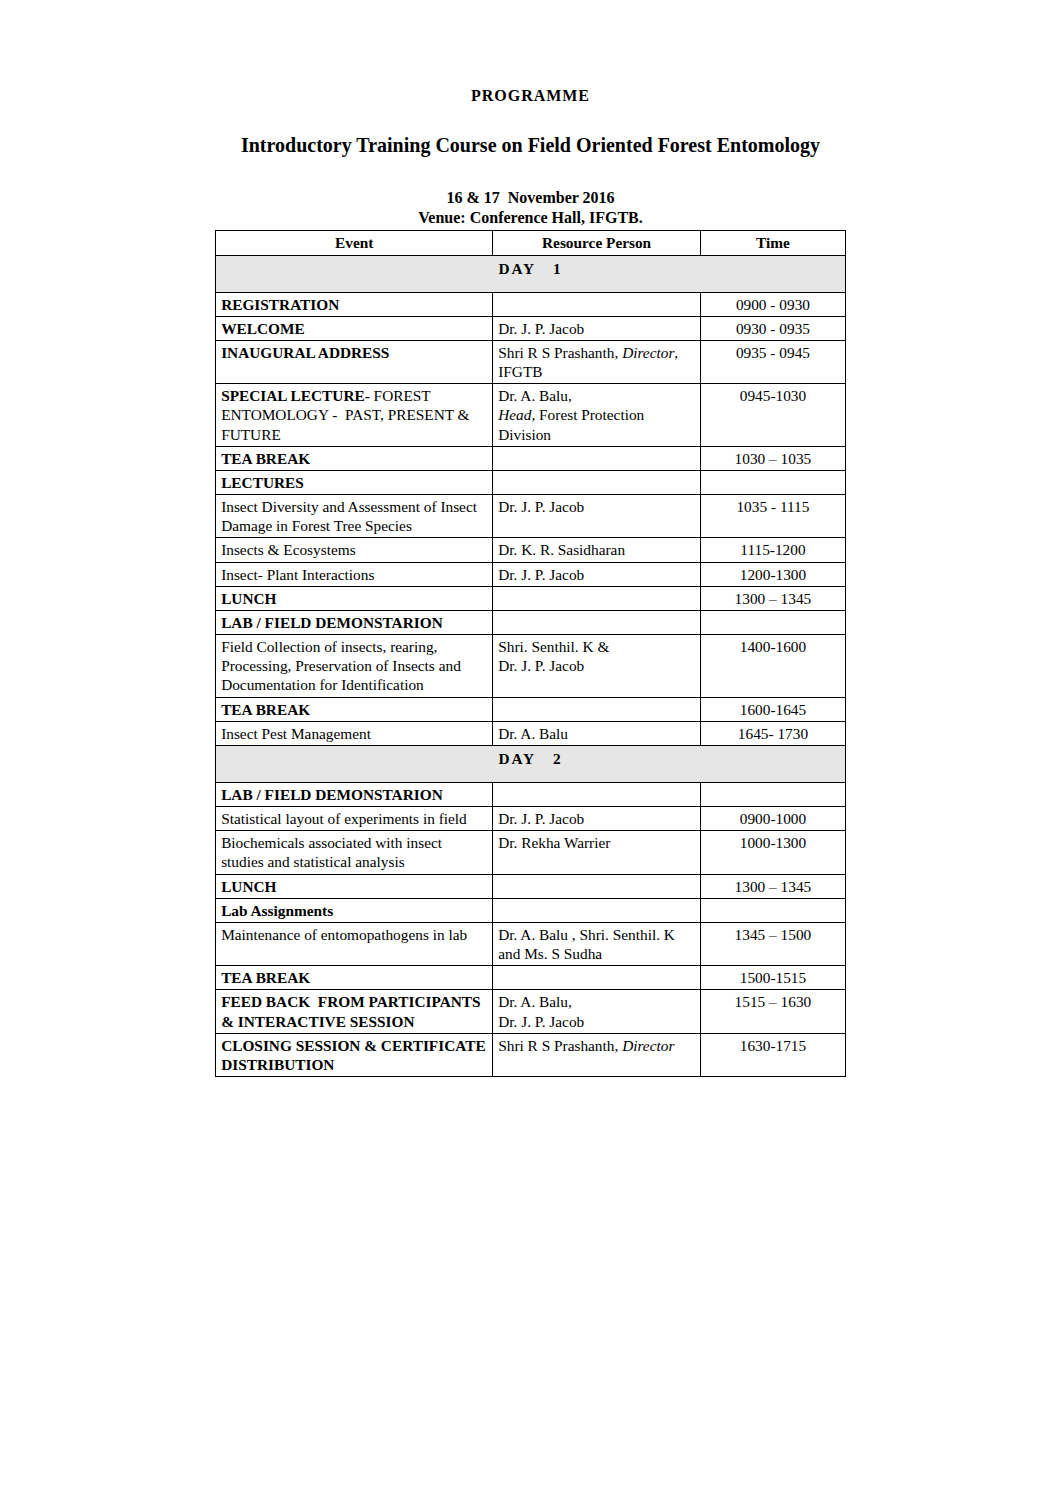PROGRAMME
Introductory Training Course on Field Oriented Forest Entomology
16 & 17 November 2016
Venue: Conference Hall, IFGTB.
| Event | Resource Person | Time |
| --- | --- | --- |
| DAY 1 |
| REGISTRATION | | 0900 - 0930 |
| WELCOME | Dr. J. P. Jacob | 0930 - 0935 |
| INAUGURAL ADDRESS | Shri R S Prashanth, Director , IFGTB | 0935 - 0945 |
| SPECIAL LECTURE- FOREST ENTOMOLOGY - PAST, PRESENT & FUTURE | Dr. A. Balu, Head, Forest Protection Division | 0945-1030 |
| TEA BREAK | | 1030 – 1035 |
| LECTURES | | |
| Insect Diversity and Assessment of Insect Damage in Forest Tree Species | Dr. J. P. Jacob | 1035 - 1115 |
| Insects & Ecosystems | Dr. K. R. Sasidharan | 1115-1200 |
| Insect- Plant Interactions | Dr. J. P. Jacob | 1200-1300 |
| LUNCH | | 1300 – 1345 |
| LAB / FIELD DEMONSTARION | | |
| Field Collection of insects, rearing, Processing, Preservation of Insects and Documentation for Identification | Shri. Senthil. K & Dr. J. P. Jacob | 1400-1600 |
| TEA BREAK | | 1600-1645 |
| Insect Pest Management | Dr. A. Balu | 1645- 1730 |
| DAY 2 |
| LAB / FIELD DEMONSTARION | | |
| Statistical layout of experiments in field | Dr. J. P. Jacob | 0900-1000 |
| Biochemicals associated with insect studies and statistical analysis | Dr. Rekha Warrier | 1000-1300 |
| LUNCH | | 1300 – 1345 |
| Lab Assignments | | |
| Maintenance of entomopathogens in lab | Dr. A. Balu , Shri. Senthil. K and Ms. S Sudha | 1345 – 1500 |
| TEA BREAK | | 1500-1515 |
| FEED BACK FROM PARTICIPANTS & INTERACTIVE SESSION | Dr. A. Balu, Dr. J. P. Jacob | 1515 – 1630 |
| CLOSING SESSION & CERTIFICATE DISTRIBUTION | Shri R S Prashanth, Director | 1630-1715 |